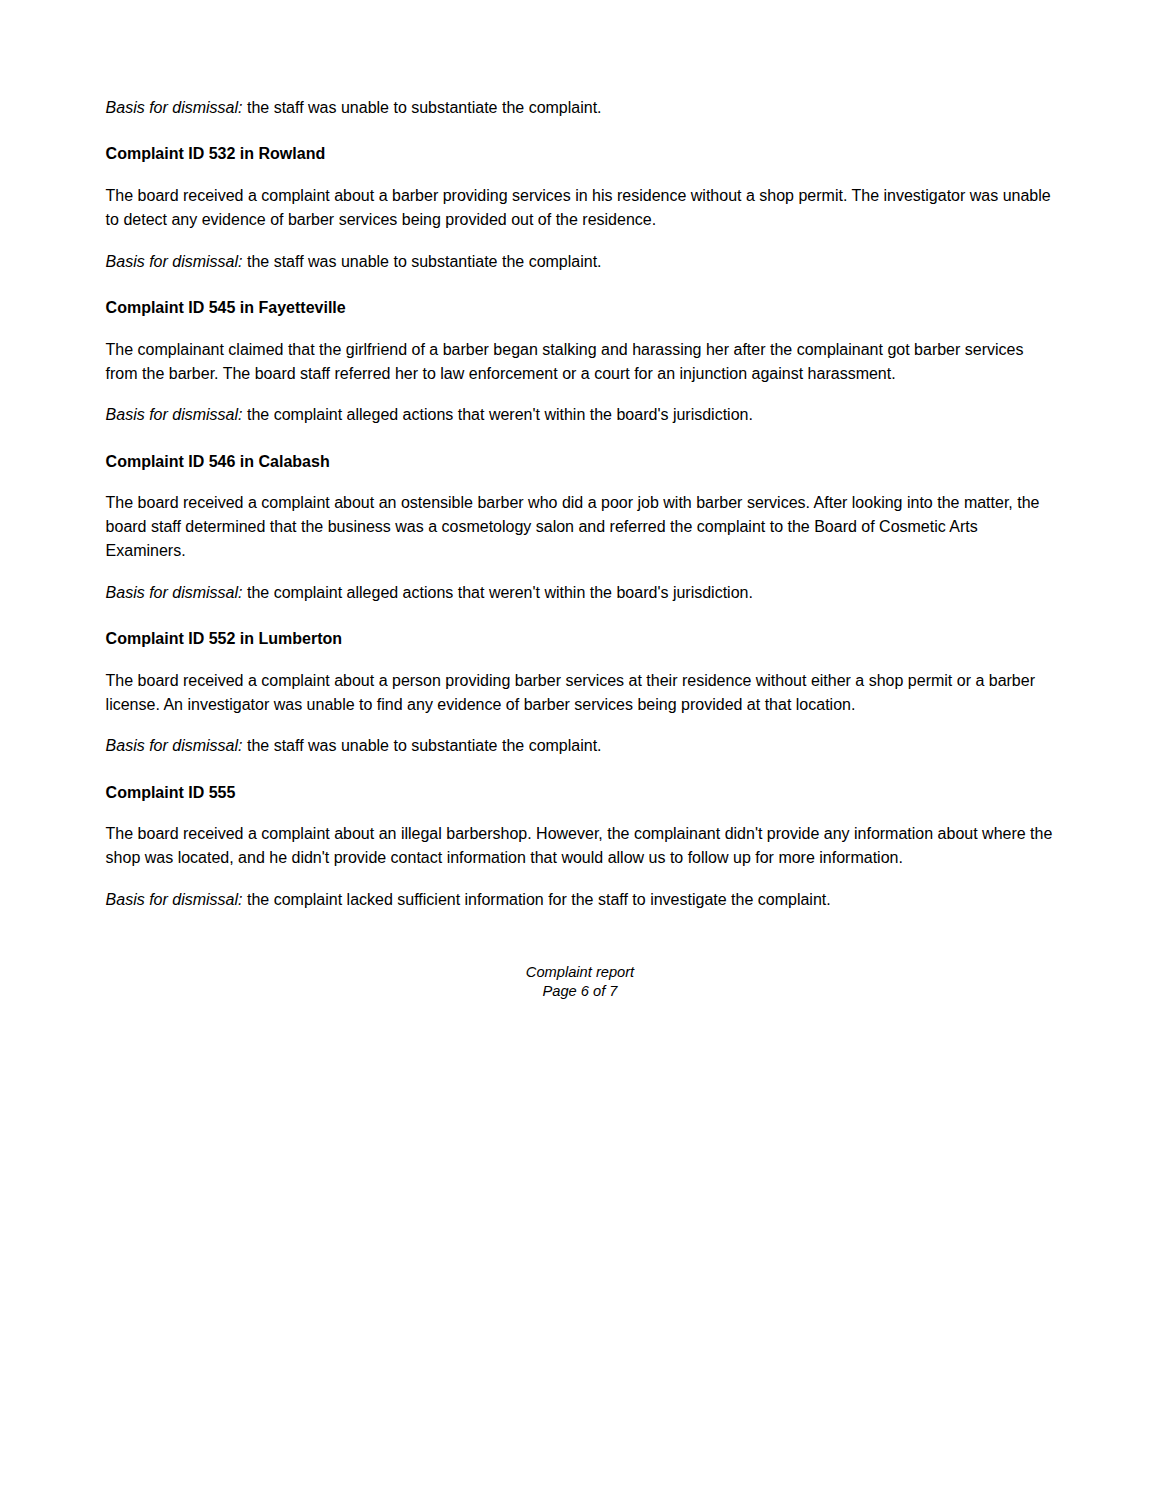Basis for dismissal: the staff was unable to substantiate the complaint.
Complaint ID 532 in Rowland
The board received a complaint about a barber providing services in his residence without a shop permit. The investigator was unable to detect any evidence of barber services being provided out of the residence.
Basis for dismissal: the staff was unable to substantiate the complaint.
Complaint ID 545 in Fayetteville
The complainant claimed that the girlfriend of a barber began stalking and harassing her after the complainant got barber services from the barber. The board staff referred her to law enforcement or a court for an injunction against harassment.
Basis for dismissal: the complaint alleged actions that weren't within the board's jurisdiction.
Complaint ID 546 in Calabash
The board received a complaint about an ostensible barber who did a poor job with barber services. After looking into the matter, the board staff determined that the business was a cosmetology salon and referred the complaint to the Board of Cosmetic Arts Examiners.
Basis for dismissal: the complaint alleged actions that weren't within the board's jurisdiction.
Complaint ID 552 in Lumberton
The board received a complaint about a person providing barber services at their residence without either a shop permit or a barber license. An investigator was unable to find any evidence of barber services being provided at that location.
Basis for dismissal: the staff was unable to substantiate the complaint.
Complaint ID 555
The board received a complaint about an illegal barbershop. However, the complainant didn't provide any information about where the shop was located, and he didn't provide contact information that would allow us to follow up for more information.
Basis for dismissal: the complaint lacked sufficient information for the staff to investigate the complaint.
Complaint report
Page 6 of 7